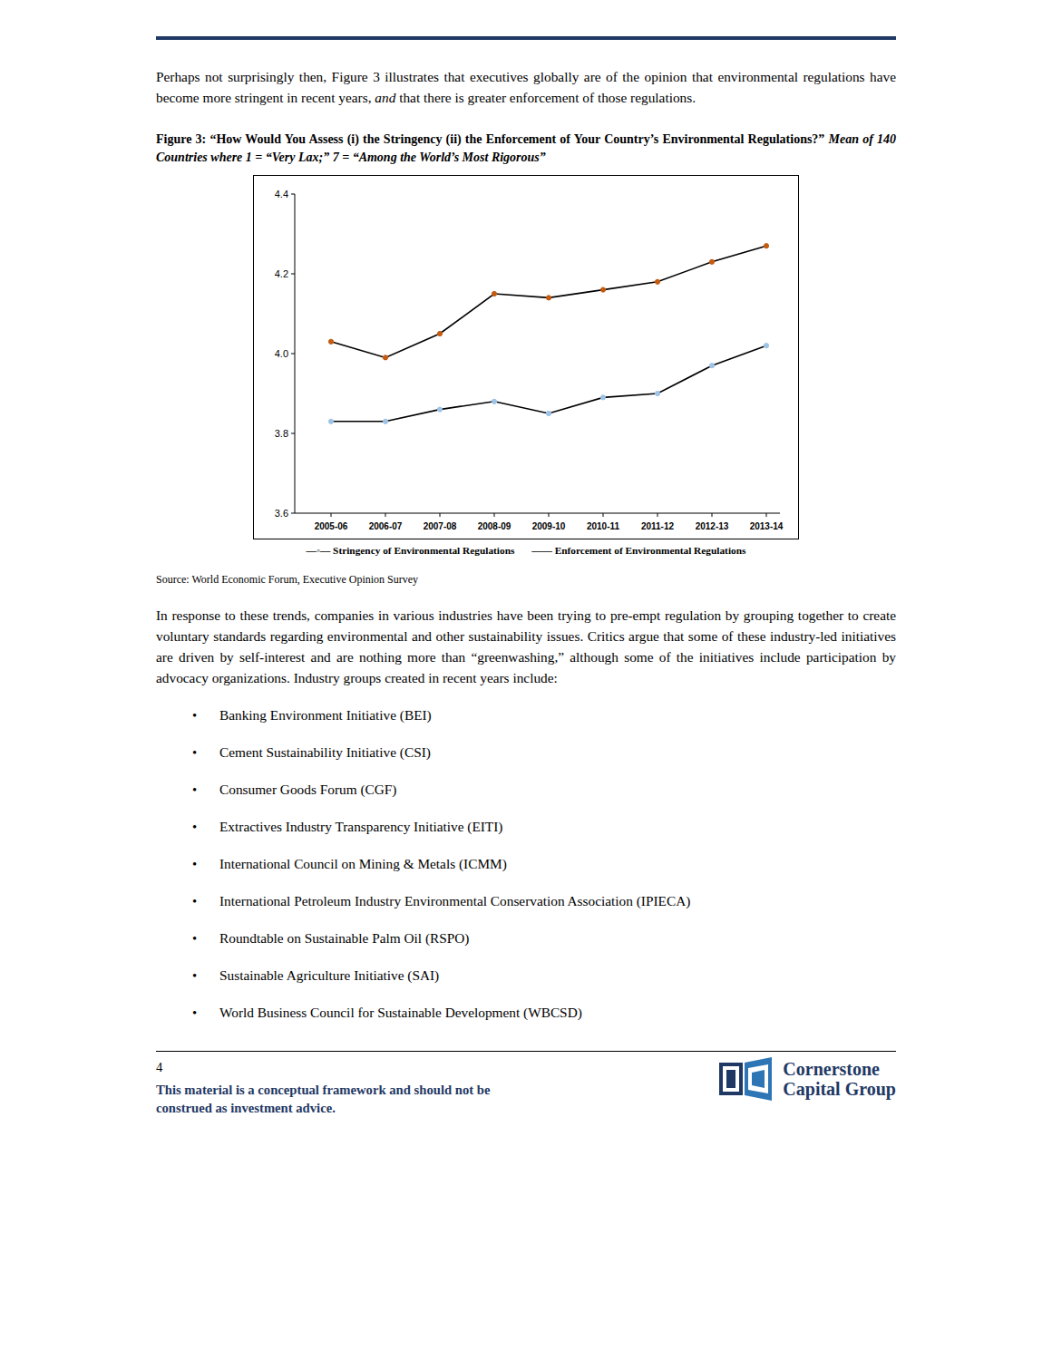Perhaps not surprisingly then, Figure 3 illustrates that executives globally are of the opinion that environmental regulations have become more stringent in recent years, and that there is greater enforcement of those regulations.
Figure 3: “How Would You Assess (i) the Stringency (ii) the Enforcement of Your Country’s Environmental Regulations?” Mean of 140 Countries where 1 = “Very Lax;” 7 = “Among the World’s Most Rigorous”
4.4 4.2 4.0 3.8 3.6 2005-06 2006-07 2007-08 2008-09 2009-10 2010-11 2011-12 2012-13 2013-14
—◦— Stringency of Environmental Regulations —— Enforcement of Environmental Regulations
Source: World Economic Forum, Executive Opinion Survey
In response to these trends, companies in various industries have been trying to pre-empt regulation by grouping together to create voluntary standards regarding environmental and other sustainability issues. Critics argue that some of these industry-led initiatives are driven by self-interest and are nothing more than “greenwashing,” although some of the initiatives include participation by advocacy organizations. Industry groups created in recent years include:
Banking Environment Initiative (BEI)
Cement Sustainability Initiative (CSI)
Consumer Goods Forum (CGF)
Extractives Industry Transparency Initiative (EITI)
International Council on Mining & Metals (ICMM)
International Petroleum Industry Environmental Conservation Association (IPIECA)
Roundtable on Sustainable Palm Oil (RSPO)
Sustainable Agriculture Initiative (SAI)
World Business Council for Sustainable Development (WBCSD)
4
This material is a conceptual framework and should not be construed as investment advice.
Cornerstone
Capital Group